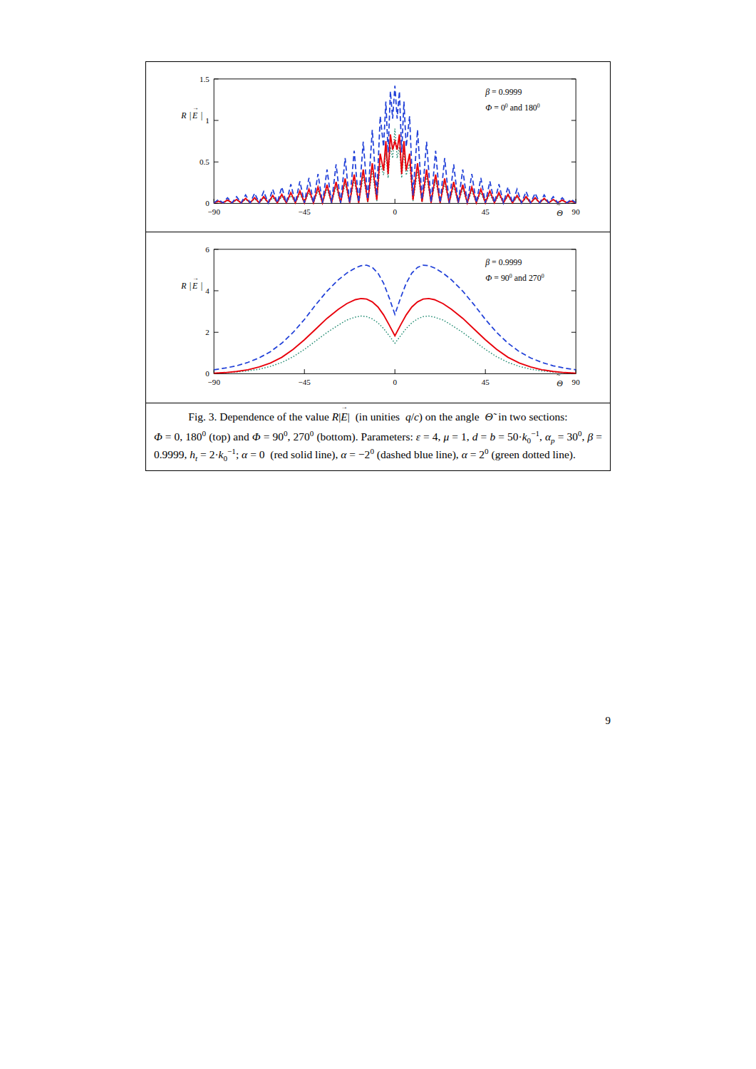0 0.5 1 1.5 −90 −45 0 45 90 R | E → | Θ ~ β = 0.9999 Φ = 00 and 1800
0 2 4 6 −90 −45 0 45 90 R | E → | Θ ~ β = 0.9999 Φ = 900 and 2700
Fig. 3. Dependence of the value R|E| (in unities q/c) on the angle Θ̃ in two sections:
Φ = 0, 1800 (top) and Φ = 900, 2700 (bottom). Parameters: ε = 4, μ = 1, d = b = 50·k0−1, αp = 300, β = 0.9999, ht = 2·k0−1; α = 0 (red solid line), α = −20 (dashed blue line), α = 20 (green dotted line).
9